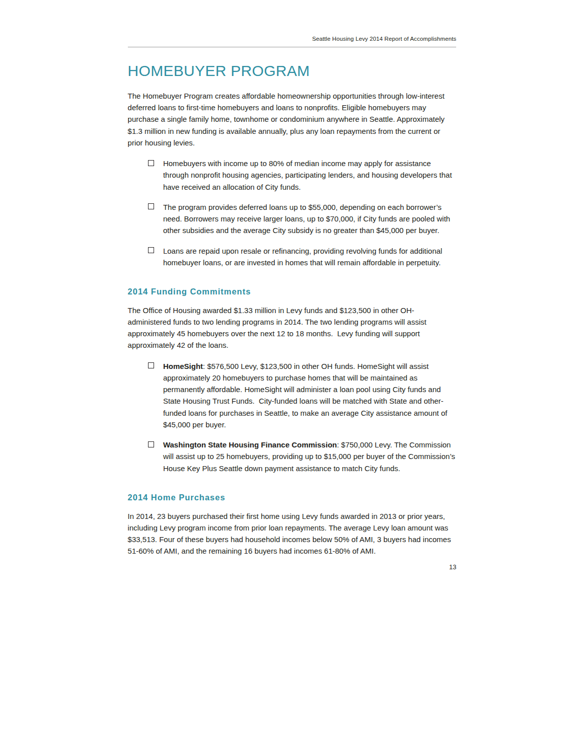Seattle Housing Levy 2014 Report of Accomplishments
HOMEBUYER PROGRAM
The Homebuyer Program creates affordable homeownership opportunities through low-interest deferred loans to first-time homebuyers and loans to nonprofits. Eligible homebuyers may purchase a single family home, townhome or condominium anywhere in Seattle. Approximately $1.3 million in new funding is available annually, plus any loan repayments from the current or prior housing levies.
Homebuyers with income up to 80% of median income may apply for assistance through nonprofit housing agencies, participating lenders, and housing developers that have received an allocation of City funds.
The program provides deferred loans up to $55,000, depending on each borrower’s need. Borrowers may receive larger loans, up to $70,000, if City funds are pooled with other subsidies and the average City subsidy is no greater than $45,000 per buyer.
Loans are repaid upon resale or refinancing, providing revolving funds for additional homebuyer loans, or are invested in homes that will remain affordable in perpetuity.
2014 Funding Commitments
The Office of Housing awarded $1.33 million in Levy funds and $123,500 in other OH-administered funds to two lending programs in 2014. The two lending programs will assist approximately 45 homebuyers over the next 12 to 18 months. Levy funding will support approximately 42 of the loans.
HomeSight: $576,500 Levy, $123,500 in other OH funds. HomeSight will assist approximately 20 homebuyers to purchase homes that will be maintained as permanently affordable. HomeSight will administer a loan pool using City funds and State Housing Trust Funds. City-funded loans will be matched with State and other-funded loans for purchases in Seattle, to make an average City assistance amount of $45,000 per buyer.
Washington State Housing Finance Commission: $750,000 Levy. The Commission will assist up to 25 homebuyers, providing up to $15,000 per buyer of the Commission’s House Key Plus Seattle down payment assistance to match City funds.
2014 Home Purchases
In 2014, 23 buyers purchased their first home using Levy funds awarded in 2013 or prior years, including Levy program income from prior loan repayments. The average Levy loan amount was $33,513. Four of these buyers had household incomes below 50% of AMI, 3 buyers had incomes 51-60% of AMI, and the remaining 16 buyers had incomes 61-80% of AMI.
13